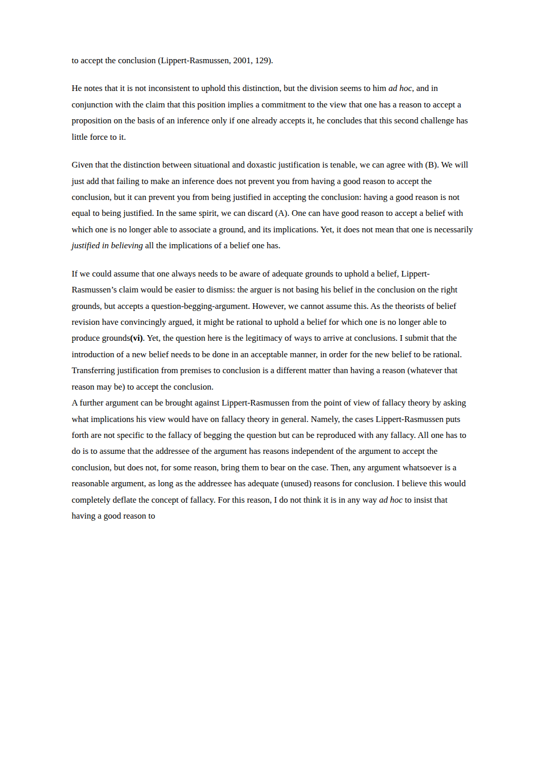to accept the conclusion (Lippert-Rasmussen, 2001, 129).
He notes that it is not inconsistent to uphold this distinction, but the division seems to him ad hoc, and in conjunction with the claim that this position implies a commitment to the view that one has a reason to accept a proposition on the basis of an inference only if one already accepts it, he concludes that this second challenge has little force to it.
Given that the distinction between situational and doxastic justification is tenable, we can agree with (B). We will just add that failing to make an inference does not prevent you from having a good reason to accept the conclusion, but it can prevent you from being justified in accepting the conclusion: having a good reason is not equal to being justified. In the same spirit, we can discard (A). One can have good reason to accept a belief with which one is no longer able to associate a ground, and its implications. Yet, it does not mean that one is necessarily justified in believing all the implications of a belief one has.
If we could assume that one always needs to be aware of adequate grounds to uphold a belief, Lippert-Rasmussen’s claim would be easier to dismiss: the arguer is not basing his belief in the conclusion on the right grounds, but accepts a question-begging-argument. However, we cannot assume this. As the theorists of belief revision have convincingly argued, it might be rational to uphold a belief for which one is no longer able to produce grounds(vi). Yet, the question here is the legitimacy of ways to arrive at conclusions. I submit that the introduction of a new belief needs to be done in an acceptable manner, in order for the new belief to be rational. Transferring justification from premises to conclusion is a different matter than having a reason (whatever that reason may be) to accept the conclusion.
A further argument can be brought against Lippert-Rasmussen from the point of view of fallacy theory by asking what implications his view would have on fallacy theory in general. Namely, the cases Lippert-Rasmussen puts forth are not specific to the fallacy of begging the question but can be reproduced with any fallacy. All one has to do is to assume that the addressee of the argument has reasons independent of the argument to accept the conclusion, but does not, for some reason, bring them to bear on the case. Then, any argument whatsoever is a reasonable argument, as long as the addressee has adequate (unused) reasons for conclusion. I believe this would completely deflate the concept of fallacy. For this reason, I do not think it is in any way ad hoc to insist that having a good reason to